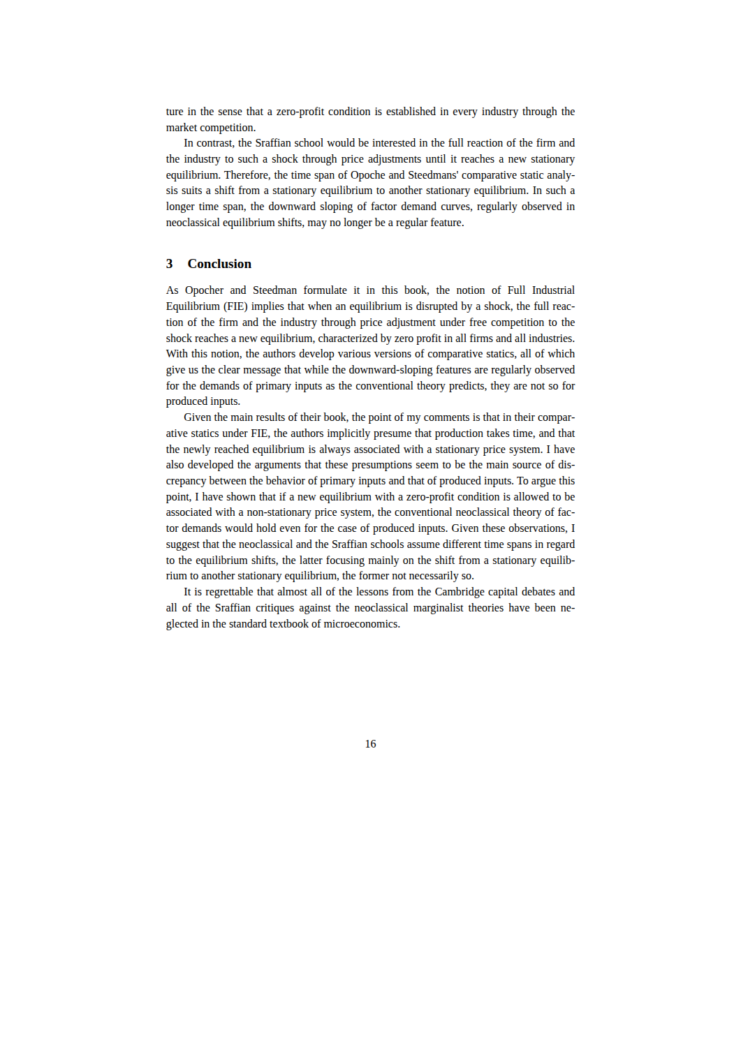ture in the sense that a zero-profit condition is established in every industry through the market competition.
In contrast, the Sraffian school would be interested in the full reaction of the firm and the industry to such a shock through price adjustments until it reaches a new stationary equilibrium. Therefore, the time span of Opoche and Steedmans' comparative static analysis suits a shift from a stationary equilibrium to another stationary equilibrium. In such a longer time span, the downward sloping of factor demand curves, regularly observed in neoclassical equilibrium shifts, may no longer be a regular feature.
3 Conclusion
As Opocher and Steedman formulate it in this book, the notion of Full Industrial Equilibrium (FIE) implies that when an equilibrium is disrupted by a shock, the full reaction of the firm and the industry through price adjustment under free competition to the shock reaches a new equilibrium, characterized by zero profit in all firms and all industries. With this notion, the authors develop various versions of comparative statics, all of which give us the clear message that while the downward-sloping features are regularly observed for the demands of primary inputs as the conventional theory predicts, they are not so for produced inputs.
Given the main results of their book, the point of my comments is that in their comparative statics under FIE, the authors implicitly presume that production takes time, and that the newly reached equilibrium is always associated with a stationary price system. I have also developed the arguments that these presumptions seem to be the main source of discrepancy between the behavior of primary inputs and that of produced inputs. To argue this point, I have shown that if a new equilibrium with a zero-profit condition is allowed to be associated with a non-stationary price system, the conventional neoclassical theory of factor demands would hold even for the case of produced inputs. Given these observations, I suggest that the neoclassical and the Sraffian schools assume different time spans in regard to the equilibrium shifts, the latter focusing mainly on the shift from a stationary equilibrium to another stationary equilibrium, the former not necessarily so.
It is regrettable that almost all of the lessons from the Cambridge capital debates and all of the Sraffian critiques against the neoclassical marginalist theories have been neglected in the standard textbook of microeconomics.
16